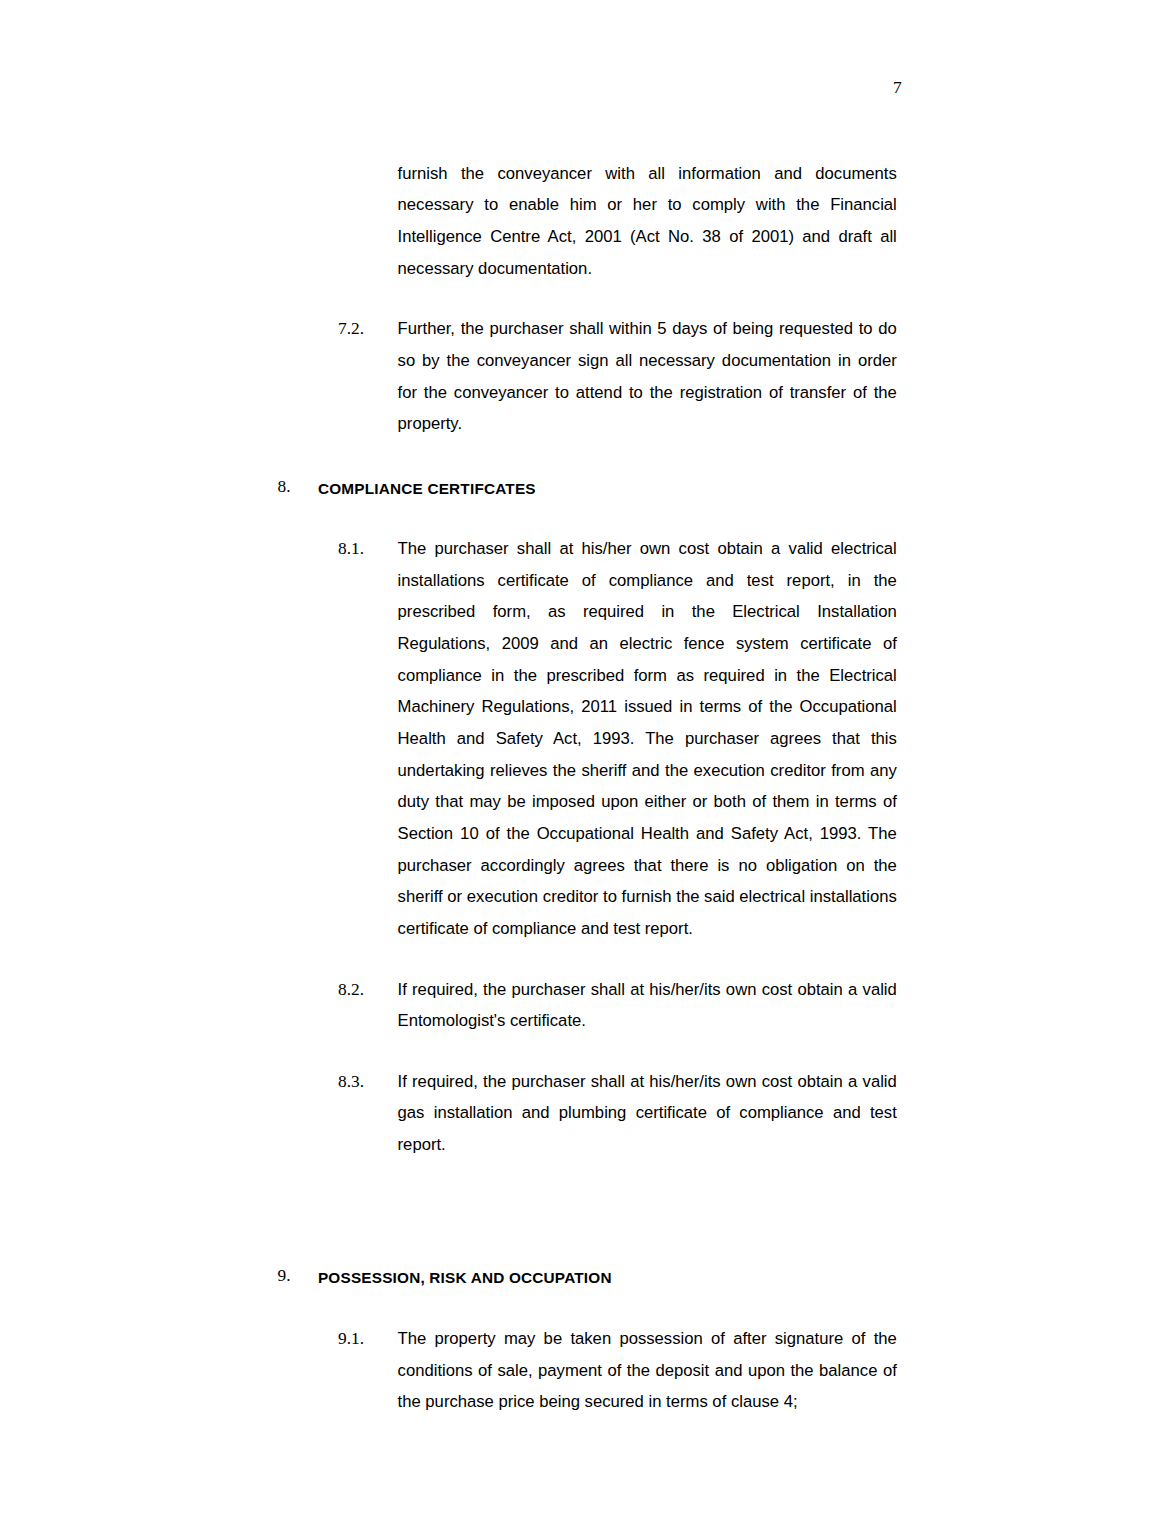7
furnish the conveyancer with all information and documents necessary to enable him or her to comply with the Financial Intelligence Centre Act, 2001 (Act No. 38 of 2001) and draft all necessary documentation.
7.2.
Further, the purchaser shall within 5 days of being requested to do so by the conveyancer sign all necessary documentation in order for the conveyancer to attend to the registration of transfer of the property.
8. COMPLIANCE CERTIFCATES
8.1.
The purchaser shall at his/her own cost obtain a valid electrical installations certificate of compliance and test report, in the prescribed form, as required in the Electrical Installation Regulations, 2009 and an electric fence system certificate of compliance in the prescribed form as required in the Electrical Machinery Regulations, 2011 issued in terms of the Occupational Health and Safety Act, 1993. The purchaser agrees that this undertaking relieves the sheriff and the execution creditor from any duty that may be imposed upon either or both of them in terms of Section 10 of the Occupational Health and Safety Act, 1993. The purchaser accordingly agrees that there is no obligation on the sheriff or execution creditor to furnish the said electrical installations certificate of compliance and test report.
8.2.
If required, the purchaser shall at his/her/its own cost obtain a valid Entomologist's certificate.
8.3.
If required, the purchaser shall at his/her/its own cost obtain a valid gas installation and plumbing certificate of compliance and test report.
9. POSSESSION, RISK AND OCCUPATION
9.1.
The property may be taken possession of after signature of the conditions of sale, payment of the deposit and upon the balance of the purchase price being secured in terms of clause 4;